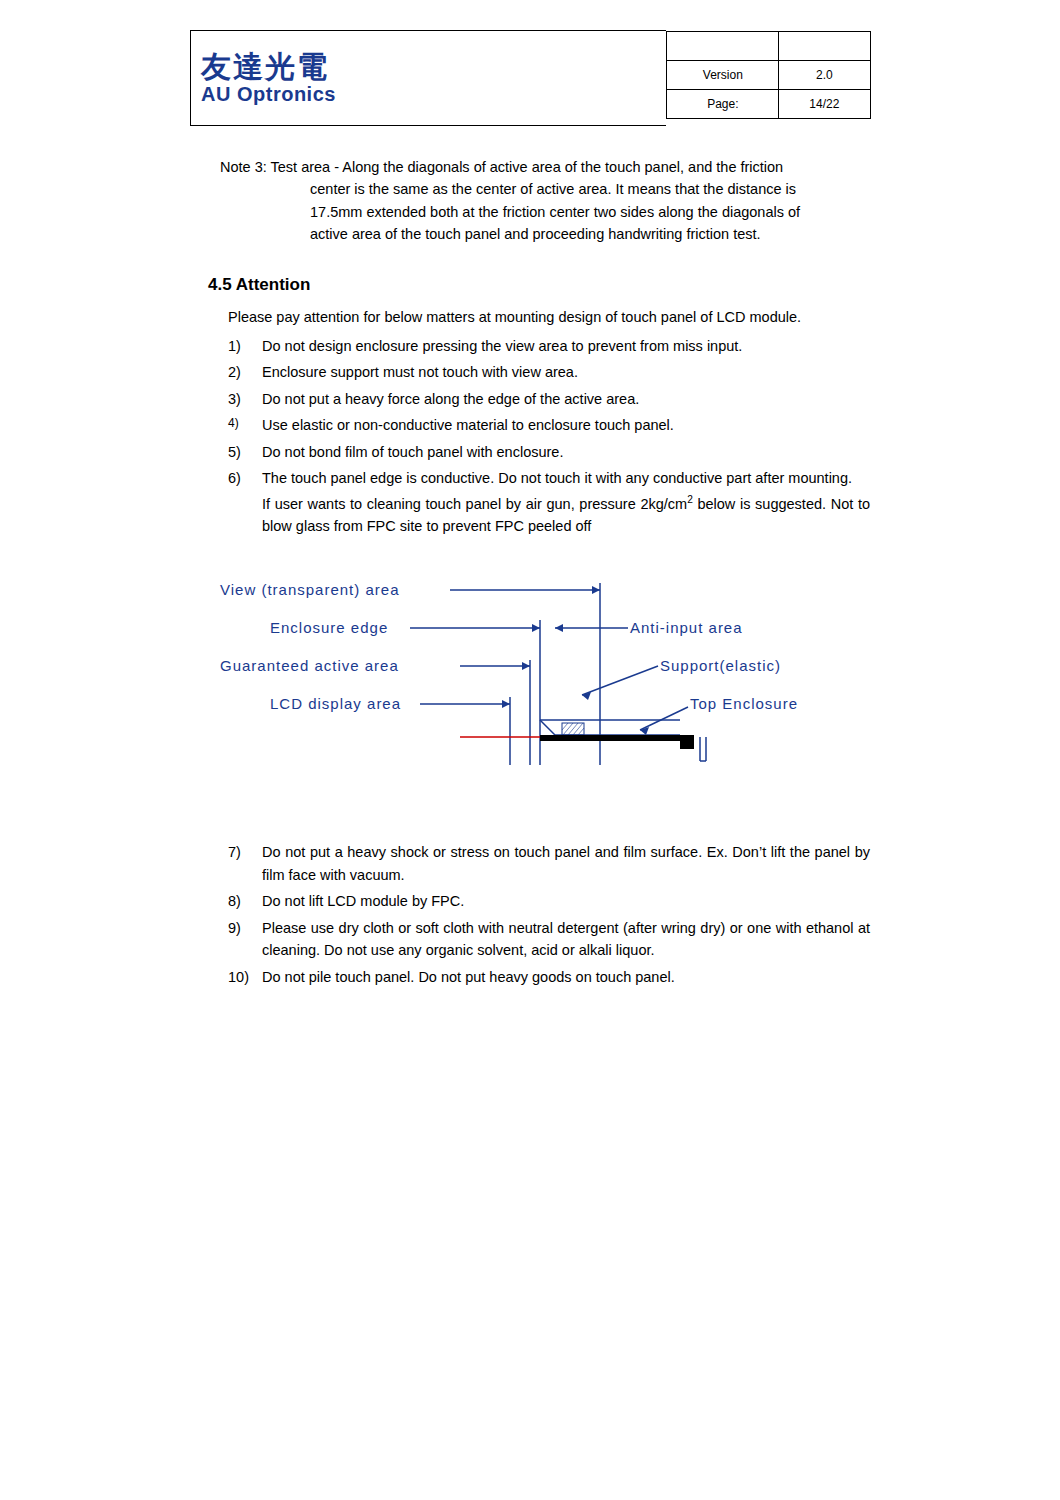友達光電
AU Optronics
| Version | 2.0 |
| Page: | 14/22 |
Note 3: Test area - Along the diagonals of active area of the touch panel, and the friction center is the same as the center of active area. It means that the distance is 17.5mm extended both at the friction center two sides along the diagonals of active area of the touch panel and proceeding handwriting friction test.
4.5 Attention
Please pay attention for below matters at mounting design of touch panel of LCD module.
Do not design enclosure pressing the view area to prevent from miss input.
Enclosure support must not touch with view area.
Do not put a heavy force along the edge of the active area.
Use elastic or non-conductive material to enclosure touch panel.
Do not bond film of touch panel with enclosure.
The touch panel edge is conductive. Do not touch it with any conductive part after mounting.
If user wants to cleaning touch panel by air gun, pressure 2kg/cm2 below is suggested. Not to blow glass from FPC site to prevent FPC peeled off
View (transparent) area Enclosure edge Guaranteed active area LCD display area Anti-input area Support(elastic) Top Enclosure
Do not put a heavy shock or stress on touch panel and film surface. Ex. Don’t lift the panel by film face with vacuum.
Do not lift LCD module by FPC.
Please use dry cloth or soft cloth with neutral detergent (after wring dry) or one with ethanol at cleaning. Do not use any organic solvent, acid or alkali liquor.
Do not pile touch panel. Do not put heavy goods on touch panel.